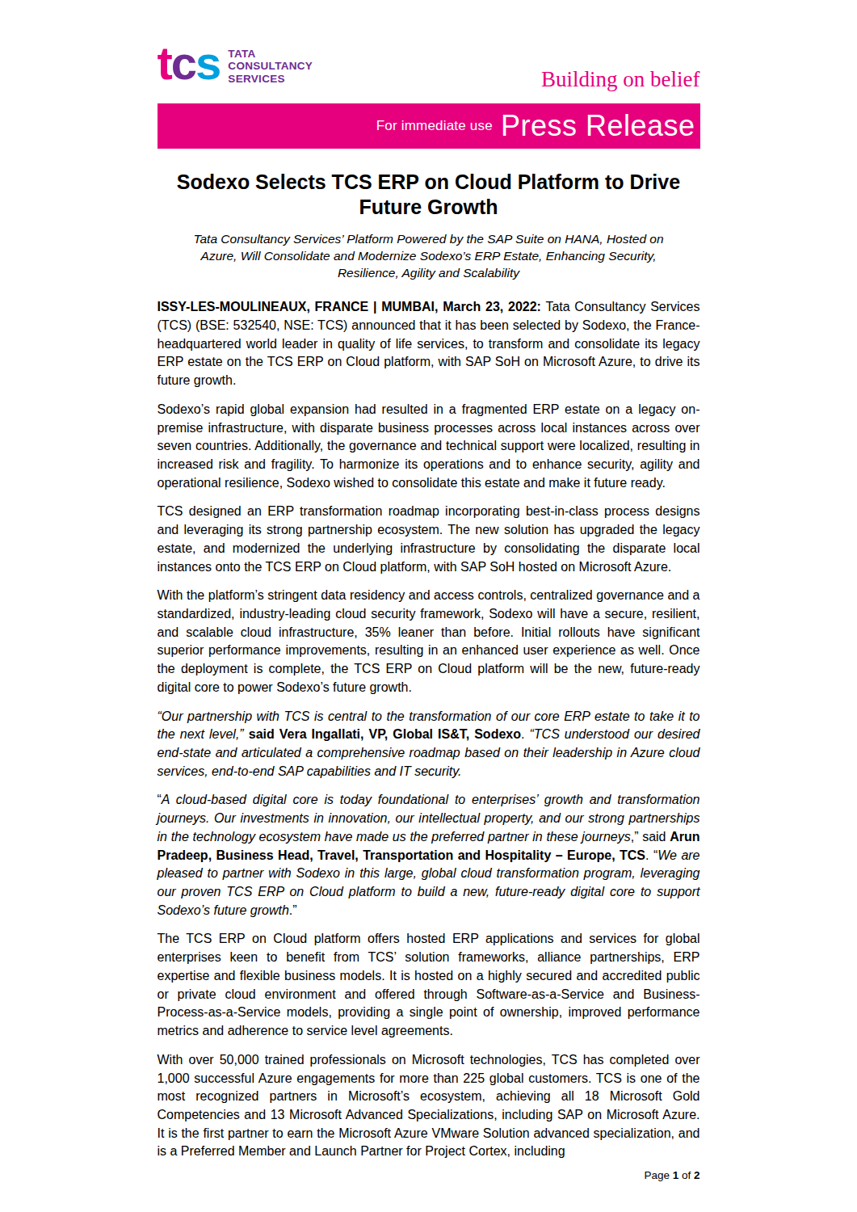tcs
TATA
CONSULTANCY
SERVICES
Building on belief
For immediate use Press Release
Sodexo Selects TCS ERP on Cloud Platform to Drive Future Growth
Tata Consultancy Services’ Platform Powered by the SAP Suite on HANA, Hosted on Azure, Will Consolidate and Modernize Sodexo’s ERP Estate, Enhancing Security, Resilience, Agility and Scalability
ISSY-LES-MOULINEAUX, FRANCE | MUMBAI, March 23, 2022: Tata Consultancy Services (TCS) (BSE: 532540, NSE: TCS) announced that it has been selected by Sodexo, the France-headquartered world leader in quality of life services, to transform and consolidate its legacy ERP estate on the TCS ERP on Cloud platform, with SAP SoH on Microsoft Azure, to drive its future growth.
Sodexo’s rapid global expansion had resulted in a fragmented ERP estate on a legacy on-premise infrastructure, with disparate business processes across local instances across over seven countries. Additionally, the governance and technical support were localized, resulting in increased risk and fragility. To harmonize its operations and to enhance security, agility and operational resilience, Sodexo wished to consolidate this estate and make it future ready.
TCS designed an ERP transformation roadmap incorporating best-in-class process designs and leveraging its strong partnership ecosystem. The new solution has upgraded the legacy estate, and modernized the underlying infrastructure by consolidating the disparate local instances onto the TCS ERP on Cloud platform, with SAP SoH hosted on Microsoft Azure.
With the platform’s stringent data residency and access controls, centralized governance and a standardized, industry-leading cloud security framework, Sodexo will have a secure, resilient, and scalable cloud infrastructure, 35% leaner than before. Initial rollouts have significant superior performance improvements, resulting in an enhanced user experience as well. Once the deployment is complete, the TCS ERP on Cloud platform will be the new, future-ready digital core to power Sodexo’s future growth.
“Our partnership with TCS is central to the transformation of our core ERP estate to take it to the next level,” said Vera Ingallati, VP, Global IS&T, Sodexo. “TCS understood our desired end-state and articulated a comprehensive roadmap based on their leadership in Azure cloud services, end-to-end SAP capabilities and IT security.
“A cloud-based digital core is today foundational to enterprises’ growth and transformation journeys. Our investments in innovation, our intellectual property, and our strong partnerships in the technology ecosystem have made us the preferred partner in these journeys,” said Arun Pradeep, Business Head, Travel, Transportation and Hospitality – Europe, TCS. “We are pleased to partner with Sodexo in this large, global cloud transformation program, leveraging our proven TCS ERP on Cloud platform to build a new, future-ready digital core to support Sodexo’s future growth.”
The TCS ERP on Cloud platform offers hosted ERP applications and services for global enterprises keen to benefit from TCS’ solution frameworks, alliance partnerships, ERP expertise and flexible business models. It is hosted on a highly secured and accredited public or private cloud environment and offered through Software-as-a-Service and Business-Process-as-a-Service models, providing a single point of ownership, improved performance metrics and adherence to service level agreements.
With over 50,000 trained professionals on Microsoft technologies, TCS has completed over 1,000 successful Azure engagements for more than 225 global customers. TCS is one of the most recognized partners in Microsoft’s ecosystem, achieving all 18 Microsoft Gold Competencies and 13 Microsoft Advanced Specializations, including SAP on Microsoft Azure. It is the first partner to earn the Microsoft Azure VMware Solution advanced specialization, and is a Preferred Member and Launch Partner for Project Cortex, including
Page 1 of 2